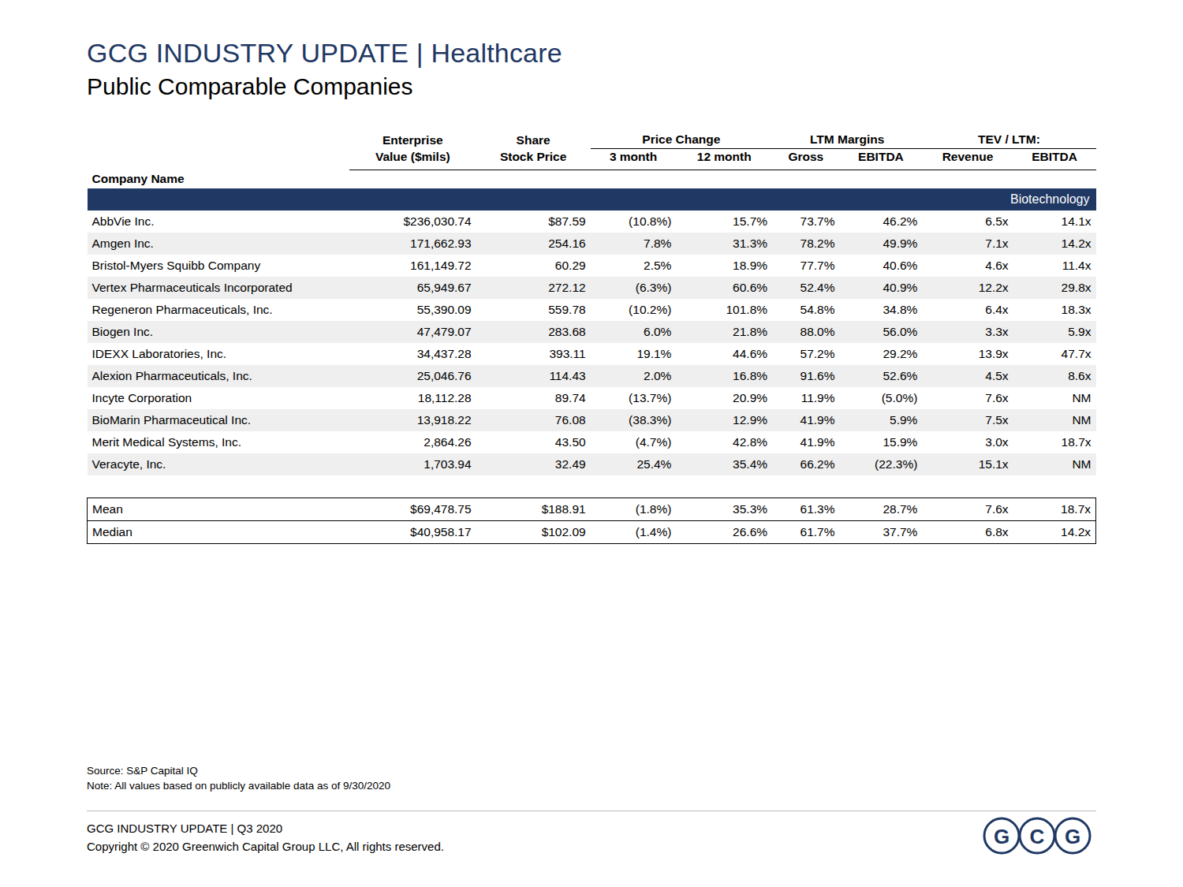GCG INDUSTRY UPDATE | Healthcare
Public Comparable Companies
| | Enterprise | Share | Price Change | LTM Margins | TEV / LTM: |
| --- | --- | --- | --- | --- | --- |
| Value ($mils) | Stock Price | 3 month | 12 month | Gross | EBITDA | Revenue | EBITDA |
| Company Name | |
| Biotechnology |
| AbbVie Inc. | $236,030.74 | $87.59 | (10.8%) | 15.7% | 73.7% | 46.2% | 6.5x | 14.1x |
| Amgen Inc. | 171,662.93 | 254.16 | 7.8% | 31.3% | 78.2% | 49.9% | 7.1x | 14.2x |
| Bristol-Myers Squibb Company | 161,149.72 | 60.29 | 2.5% | 18.9% | 77.7% | 40.6% | 4.6x | 11.4x |
| Vertex Pharmaceuticals Incorporated | 65,949.67 | 272.12 | (6.3%) | 60.6% | 52.4% | 40.9% | 12.2x | 29.8x |
| Regeneron Pharmaceuticals, Inc. | 55,390.09 | 559.78 | (10.2%) | 101.8% | 54.8% | 34.8% | 6.4x | 18.3x |
| Biogen Inc. | 47,479.07 | 283.68 | 6.0% | 21.8% | 88.0% | 56.0% | 3.3x | 5.9x |
| IDEXX Laboratories, Inc. | 34,437.28 | 393.11 | 19.1% | 44.6% | 57.2% | 29.2% | 13.9x | 47.7x |
| Alexion Pharmaceuticals, Inc. | 25,046.76 | 114.43 | 2.0% | 16.8% | 91.6% | 52.6% | 4.5x | 8.6x |
| Incyte Corporation | 18,112.28 | 89.74 | (13.7%) | 20.9% | 11.9% | (5.0%) | 7.6x | NM |
| BioMarin Pharmaceutical Inc. | 13,918.22 | 76.08 | (38.3%) | 12.9% | 41.9% | 5.9% | 7.5x | NM |
| Merit Medical Systems, Inc. | 2,864.26 | 43.50 | (4.7%) | 42.8% | 41.9% | 15.9% | 3.0x | 18.7x |
| Veracyte, Inc. | 1,703.94 | 32.49 | 25.4% | 35.4% | 66.2% | (22.3%) | 15.1x | NM |
| Mean | $69,478.75 | $188.91 | (1.8%) | 35.3% | 61.3% | 28.7% | 7.6x | 18.7x |
| Median | $40,958.17 | $102.09 | (1.4%) | 26.6% | 61.7% | 37.7% | 6.8x | 14.2x |
Source: S&P Capital IQ
Note: All values based on publicly available data as of 9/30/2020
GCG INDUSTRY UPDATE | Q3 2020
Copyright © 2020 Greenwich Capital Group LLC, All rights reserved.
G C G